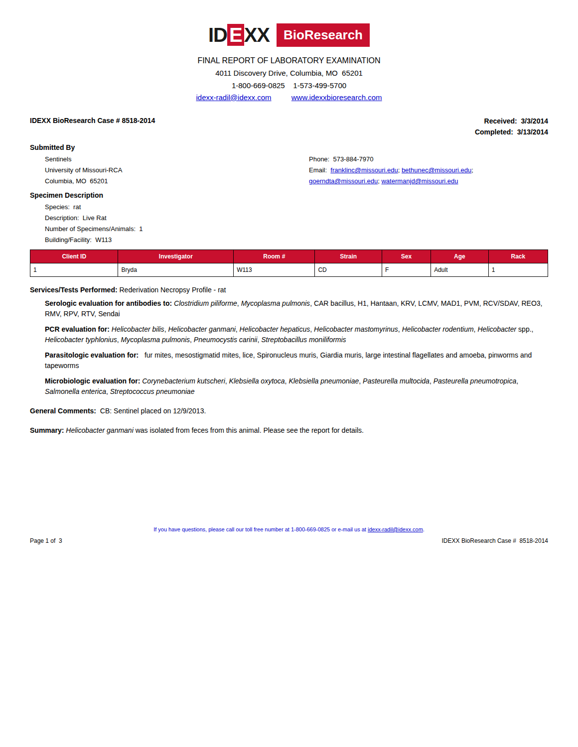IDEXX BioResearch
FINAL REPORT OF LABORATORY EXAMINATION
4011 Discovery Drive, Columbia, MO 65201
1-800-669-0825 1-573-499-5700
idexx-radil@idexx.com www.idexxbioresearch.com
IDEXX BioResearch Case # 8518-2014
Received: 3/3/2014
Completed: 3/13/2014
Submitted By
Sentinels
University of Missouri-RCA
Columbia, MO 65201
Phone: 573-884-7970
Email: franklinc@missouri.edu; bethunec@missouri.edu;
goerndta@missouri.edu; watermanjd@missouri.edu
Specimen Description
Species: rat
Description: Live Rat
Number of Specimens/Animals: 1
Building/Facility: W113
| Client ID | Investigator | Room # | Strain | Sex | Age | Rack |
| --- | --- | --- | --- | --- | --- | --- |
| 1 | Bryda | W113 | CD | F | Adult | 1 |
Services/Tests Performed: Rederivation Necropsy Profile - rat
Serologic evaluation for antibodies to: Clostridium piliforme, Mycoplasma pulmonis, CAR bacillus, H1, Hantaan, KRV, LCMV, MAD1, PVM, RCV/SDAV, REO3, RMV, RPV, RTV, Sendai
PCR evaluation for: Helicobacter bilis, Helicobacter ganmani, Helicobacter hepaticus, Helicobacter mastomyrinus, Helicobacter rodentium, Helicobacter spp., Helicobacter typhlonius, Mycoplasma pulmonis, Pneumocystis carinii, Streptobacillus moniliformis
Parasitologic evaluation for: fur mites, mesostigmatid mites, lice, Spironucleus muris, Giardia muris, large intestinal flagellates and amoeba, pinworms and tapeworms
Microbiologic evaluation for: Corynebacterium kutscheri, Klebsiella oxytoca, Klebsiella pneumoniae, Pasteurella multocida, Pasteurella pneumotropica, Salmonella enterica, Streptococcus pneumoniae
General Comments: CB: Sentinel placed on 12/9/2013.
Summary: Helicobacter ganmani was isolated from feces from this animal. Please see the report for details.
If you have questions, please call our toll free number at 1-800-669-0825 or e-mail us at idexx-radil@idexx.com.
Page 1 of 3
IDEXX BioResearch Case # 8518-2014